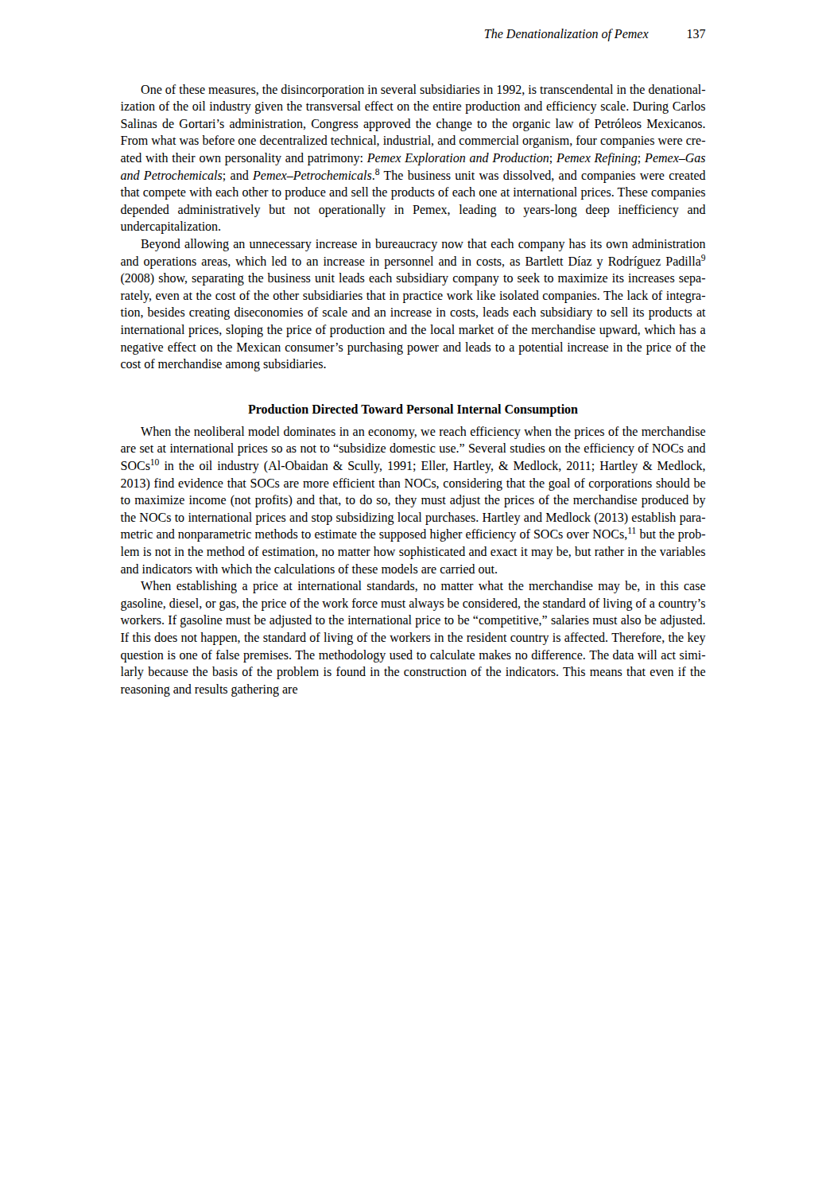The Denationalization of Pemex 137
One of these measures, the disincorporation in several subsidiaries in 1992, is transcendental in the denationalization of the oil industry given the transversal effect on the entire production and efficiency scale. During Carlos Salinas de Gortari’s administration, Congress approved the change to the organic law of Petróleos Mexicanos. From what was before one decentralized technical, industrial, and commercial organism, four companies were created with their own personality and patrimony: Pemex Exploration and Production; Pemex Refining; Pemex–Gas and Petrochemicals; and Pemex–Petrochemicals.8 The business unit was dissolved, and companies were created that compete with each other to produce and sell the products of each one at international prices. These companies depended administratively but not operationally in Pemex, leading to years-long deep inefficiency and undercapitalization.
Beyond allowing an unnecessary increase in bureaucracy now that each company has its own administration and operations areas, which led to an increase in personnel and in costs, as Bartlett Díaz y Rodríguez Padilla9 (2008) show, separating the business unit leads each subsidiary company to seek to maximize its increases separately, even at the cost of the other subsidiaries that in practice work like isolated companies. The lack of integration, besides creating diseconomies of scale and an increase in costs, leads each subsidiary to sell its products at international prices, sloping the price of production and the local market of the merchandise upward, which has a negative effect on the Mexican consumer’s purchasing power and leads to a potential increase in the price of the cost of merchandise among subsidiaries.
Production Directed Toward Personal Internal Consumption
When the neoliberal model dominates in an economy, we reach efficiency when the prices of the merchandise are set at international prices so as not to “subsidize domestic use.” Several studies on the efficiency of NOCs and SOCs10 in the oil industry (Al-Obaidan & Scully, 1991; Eller, Hartley, & Medlock, 2011; Hartley & Medlock, 2013) find evidence that SOCs are more efficient than NOCs, considering that the goal of corporations should be to maximize income (not profits) and that, to do so, they must adjust the prices of the merchandise produced by the NOCs to international prices and stop subsidizing local purchases. Hartley and Medlock (2013) establish parametric and nonparametric methods to estimate the supposed higher efficiency of SOCs over NOCs,11 but the problem is not in the method of estimation, no matter how sophisticated and exact it may be, but rather in the variables and indicators with which the calculations of these models are carried out.
When establishing a price at international standards, no matter what the merchandise may be, in this case gasoline, diesel, or gas, the price of the work force must always be considered, the standard of living of a country’s workers. If gasoline must be adjusted to the international price to be “competitive,” salaries must also be adjusted. If this does not happen, the standard of living of the workers in the resident country is affected. Therefore, the key question is one of false premises. The methodology used to calculate makes no difference. The data will act similarly because the basis of the problem is found in the construction of the indicators. This means that even if the reasoning and results gathering are